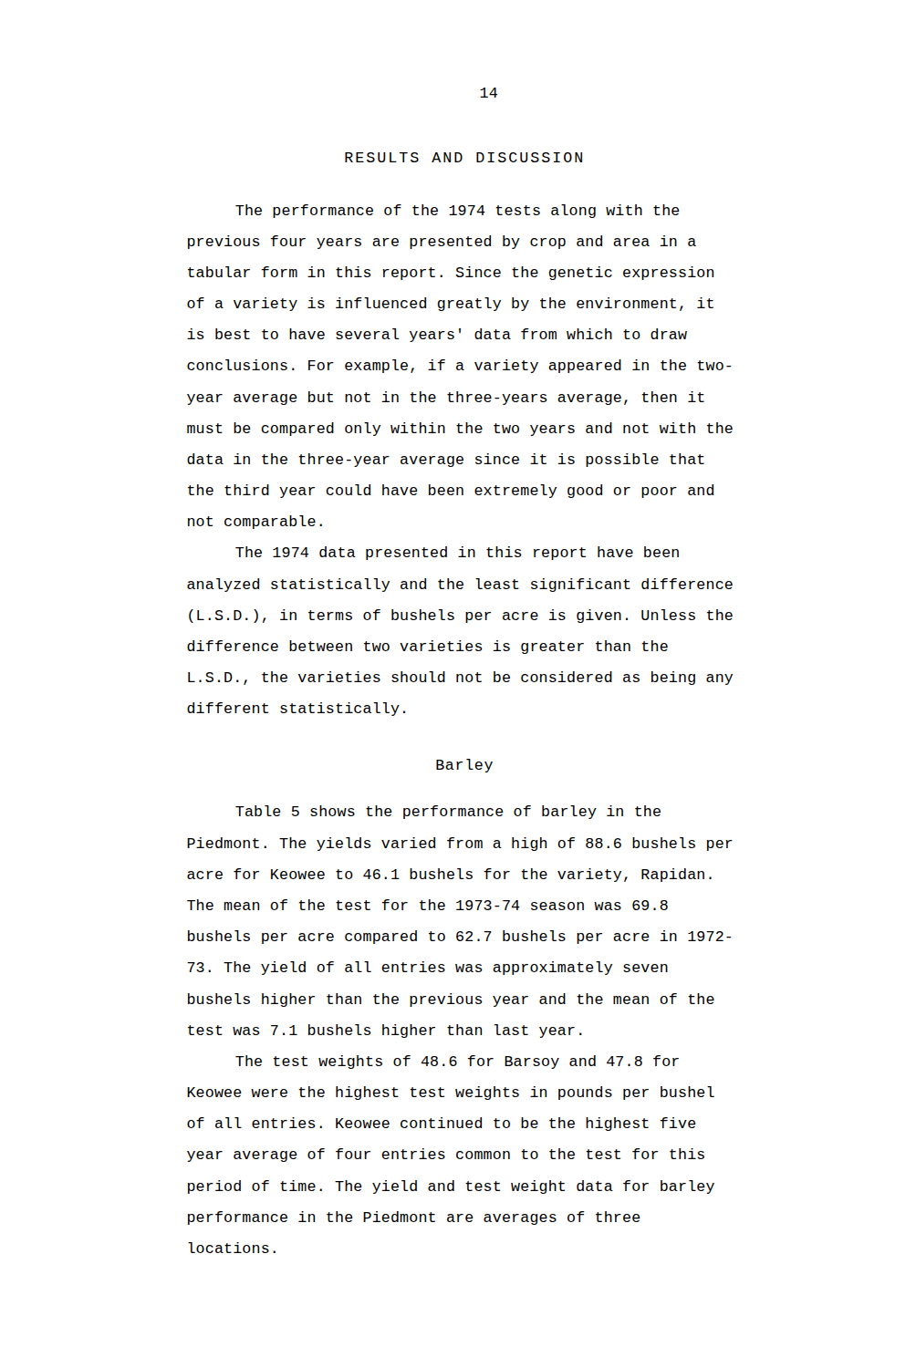14
RESULTS AND DISCUSSION
The performance of the 1974 tests along with the previous four years are presented by crop and area in a tabular form in this report. Since the genetic expression of a variety is influenced greatly by the environment, it is best to have several years' data from which to draw conclusions. For example, if a variety appeared in the two-year average but not in the three-years average, then it must be compared only within the two years and not with the data in the three-year average since it is possible that the third year could have been extremely good or poor and not comparable.
The 1974 data presented in this report have been analyzed statistically and the least significant difference (L.S.D.), in terms of bushels per acre is given. Unless the difference between two varieties is greater than the L.S.D., the varieties should not be considered as being any different statistically.
Barley
Table 5 shows the performance of barley in the Piedmont. The yields varied from a high of 88.6 bushels per acre for Keowee to 46.1 bushels for the variety, Rapidan. The mean of the test for the 1973-74 season was 69.8 bushels per acre compared to 62.7 bushels per acre in 1972-73. The yield of all entries was approximately seven bushels higher than the previous year and the mean of the test was 7.1 bushels higher than last year.
The test weights of 48.6 for Barsoy and 47.8 for Keowee were the highest test weights in pounds per bushel of all entries. Keowee continued to be the highest five year average of four entries common to the test for this period of time. The yield and test weight data for barley performance in the Piedmont are averages of three locations.